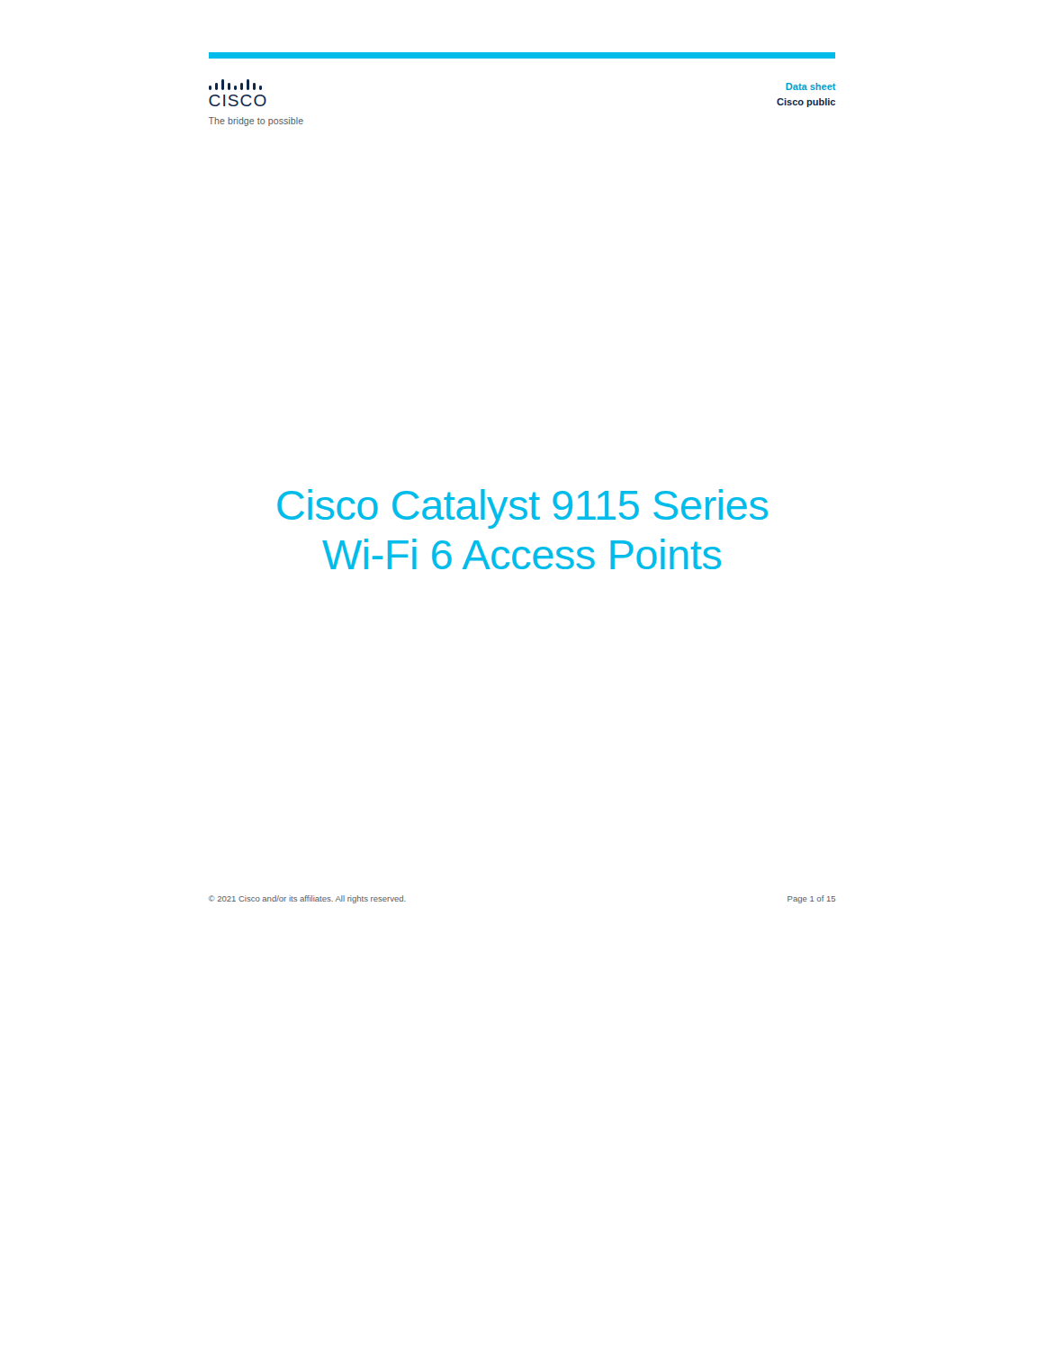CISCO
The bridge to possible
Data sheet
Cisco public
Cisco Catalyst 9115 Series
Wi-Fi 6 Access Points
© 2021 Cisco and/or its affiliates. All rights reserved.
Page 1 of 15